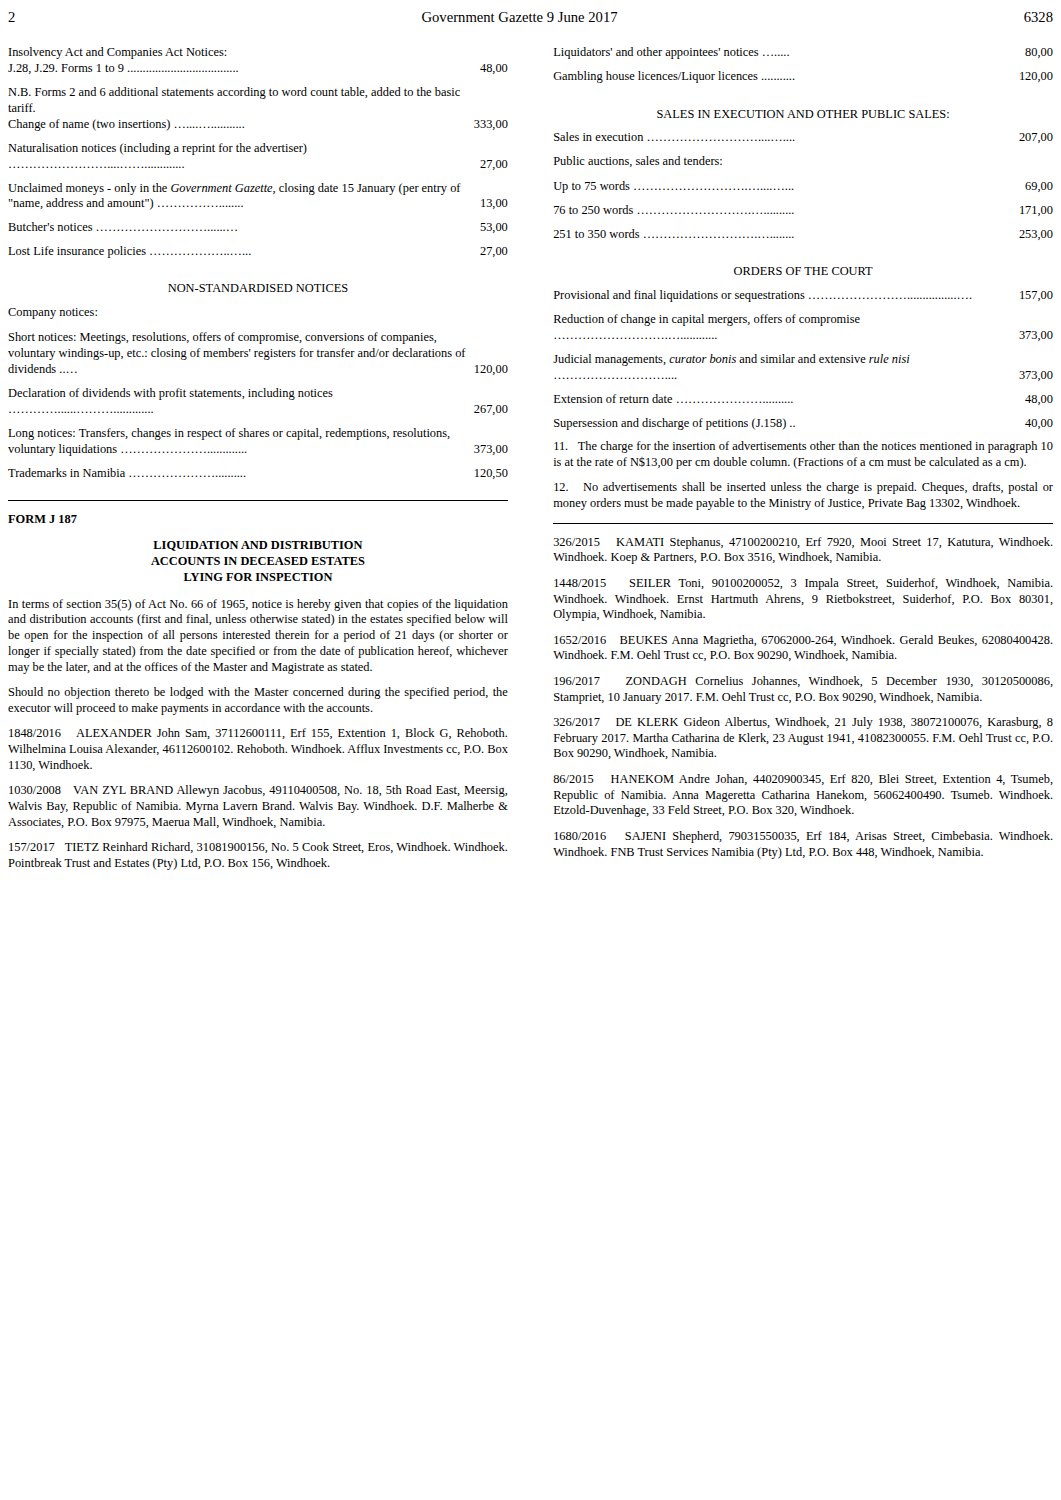2
Government Gazette 9 June 2017
6328
| Insolvency Act and Companies Act Notices: J.28, J.29. Forms 1 to 9 .................................... | 48,00 |
| N.B. Forms 2 and 6 additional statements according to word count table, added to the basic tariff. Change of name (two insertions) …....…........... | 333,00 |
| Naturalisation notices (including a reprint for the advertiser) ……………………....……............. | 27,00 |
| Unclaimed moneys - only in the Government Gazette, closing date 15 January (per entry of "name, address and amount") ……………........ | 13,00 |
| Butcher's notices ………………………......… | 53,00 |
| Lost Life insurance policies ………………..…... | 27,00 |
Non-standardised notices
Company notices:
| Short notices: Meetings, resolutions, offers of compromise, conversions of companies, voluntary windings-up, etc.: closing of members' registers for transfer and/or declarations of dividends ..… | 120,00 |
| Declaration of dividends with profit statements, including notices …………......………............. | 267,00 |
| Long notices: Transfers, changes in respect of shares or capital, redemptions, resolutions, voluntary liquidations …………………............. | 373,00 |
| Trademarks in Namibia ………………….......... | 120,50 |
FORM J 187
LIQUIDATION AND DISTRIBUTION
ACCOUNTS IN DECEASED ESTATES
LYING FOR INSPECTION
In terms of section 35(5) of Act No. 66 of 1965, notice is hereby given that copies of the liquidation and distribution accounts (first and final, unless otherwise stated) in the estates specified below will be open for the inspection of all persons interested therein for a period of 21 days (or shorter or longer if specially stated) from the date specified or from the date of publication hereof, whichever may be the later, and at the offices of the Master and Magistrate as stated.
Should no objection thereto be lodged with the Master concerned during the specified period, the executor will proceed to make payments in accordance with the accounts.
1848/2016 ALEXANDER John Sam, 37112600111, Erf 155, Extention 1, Block G, Rehoboth. Wilhelmina Louisa Alexander, 46112600102. Rehoboth. Windhoek. Afflux Investments cc, P.O. Box 1130, Windhoek.
1030/2008 VAN ZYL BRAND Allewyn Jacobus, 49110400508, No. 18, 5th Road East, Meersig, Walvis Bay, Republic of Namibia. Myrna Lavern Brand. Walvis Bay. Windhoek. D.F. Malherbe & Associates, P.O. Box 97975, Maerua Mall, Windhoek, Namibia.
157/2017 TIETZ Reinhard Richard, 31081900156, No. 5 Cook Street, Eros, Windhoek. Windhoek. Pointbreak Trust and Estates (Pty) Ltd, P.O. Box 156, Windhoek.
| Liquidators' and other appointees' notices …..... | 80,00 |
| Gambling house licences/Liquor licences ........... | 120,00 |
Sales in execution and other public sales:
| Sales in execution ………………………....….... | 207,00 |
Public auctions, sales and tenders:
| Up to 75 words ……………………….…....…... | 69,00 |
| 76 to 250 words ……………………….….......... | 171,00 |
| 251 to 350 words ……………………….…........ | 253,00 |
Orders of the Court
| Provisional and final liquidations or sequestrations ……………………................…. | 157,00 |
| Reduction of change in capital mergers, offers of compromise ……………………….…............ | 373,00 |
| Judicial managements, curator bonis and similar and extensive rule nisi ……………………….... | 373,00 |
| Extension of return date ………………….......... | 48,00 |
| Supersession and discharge of petitions (J.158) .. | 40,00 |
11. The charge for the insertion of advertisements other than the notices mentioned in paragraph 10 is at the rate of N$13,00 per cm double column. (Fractions of a cm must be calculated as a cm).
12. No advertisements shall be inserted unless the charge is prepaid. Cheques, drafts, postal or money orders must be made payable to the Ministry of Justice, Private Bag 13302, Windhoek.
326/2015 KAMATI Stephanus, 47100200210, Erf 7920, Mooi Street 17, Katutura, Windhoek. Windhoek. Koep & Partners, P.O. Box 3516, Windhoek, Namibia.
1448/2015 SEILER Toni, 90100200052, 3 Impala Street, Suiderhof, Windhoek, Namibia. Windhoek. Windhoek. Ernst Hartmuth Ahrens, 9 Rietbokstreet, Suiderhof, P.O. Box 80301, Olympia, Windhoek, Namibia.
1652/2016 BEUKES Anna Magrietha, 67062000-264, Windhoek. Gerald Beukes, 62080400428. Windhoek. F.M. Oehl Trust cc, P.O. Box 90290, Windhoek, Namibia.
196/2017 ZONDAGH Cornelius Johannes, Windhoek, 5 December 1930, 30120500086, Stampriet, 10 January 2017. F.M. Oehl Trust cc, P.O. Box 90290, Windhoek, Namibia.
326/2017 DE KLERK Gideon Albertus, Windhoek, 21 July 1938, 38072100076, Karasburg, 8 February 2017. Martha Catharina de Klerk, 23 August 1941, 41082300055. F.M. Oehl Trust cc, P.O. Box 90290, Windhoek, Namibia.
86/2015 HANEKOM Andre Johan, 44020900345, Erf 820, Blei Street, Extention 4, Tsumeb, Republic of Namibia. Anna Mageretta Catharina Hanekom, 56062400490. Tsumeb. Windhoek. Etzold-Duvenhage, 33 Feld Street, P.O. Box 320, Windhoek.
1680/2016 SAJENI Shepherd, 79031550035, Erf 184, Arisas Street, Cimbebasia. Windhoek. Windhoek. FNB Trust Services Namibia (Pty) Ltd, P.O. Box 448, Windhoek, Namibia.